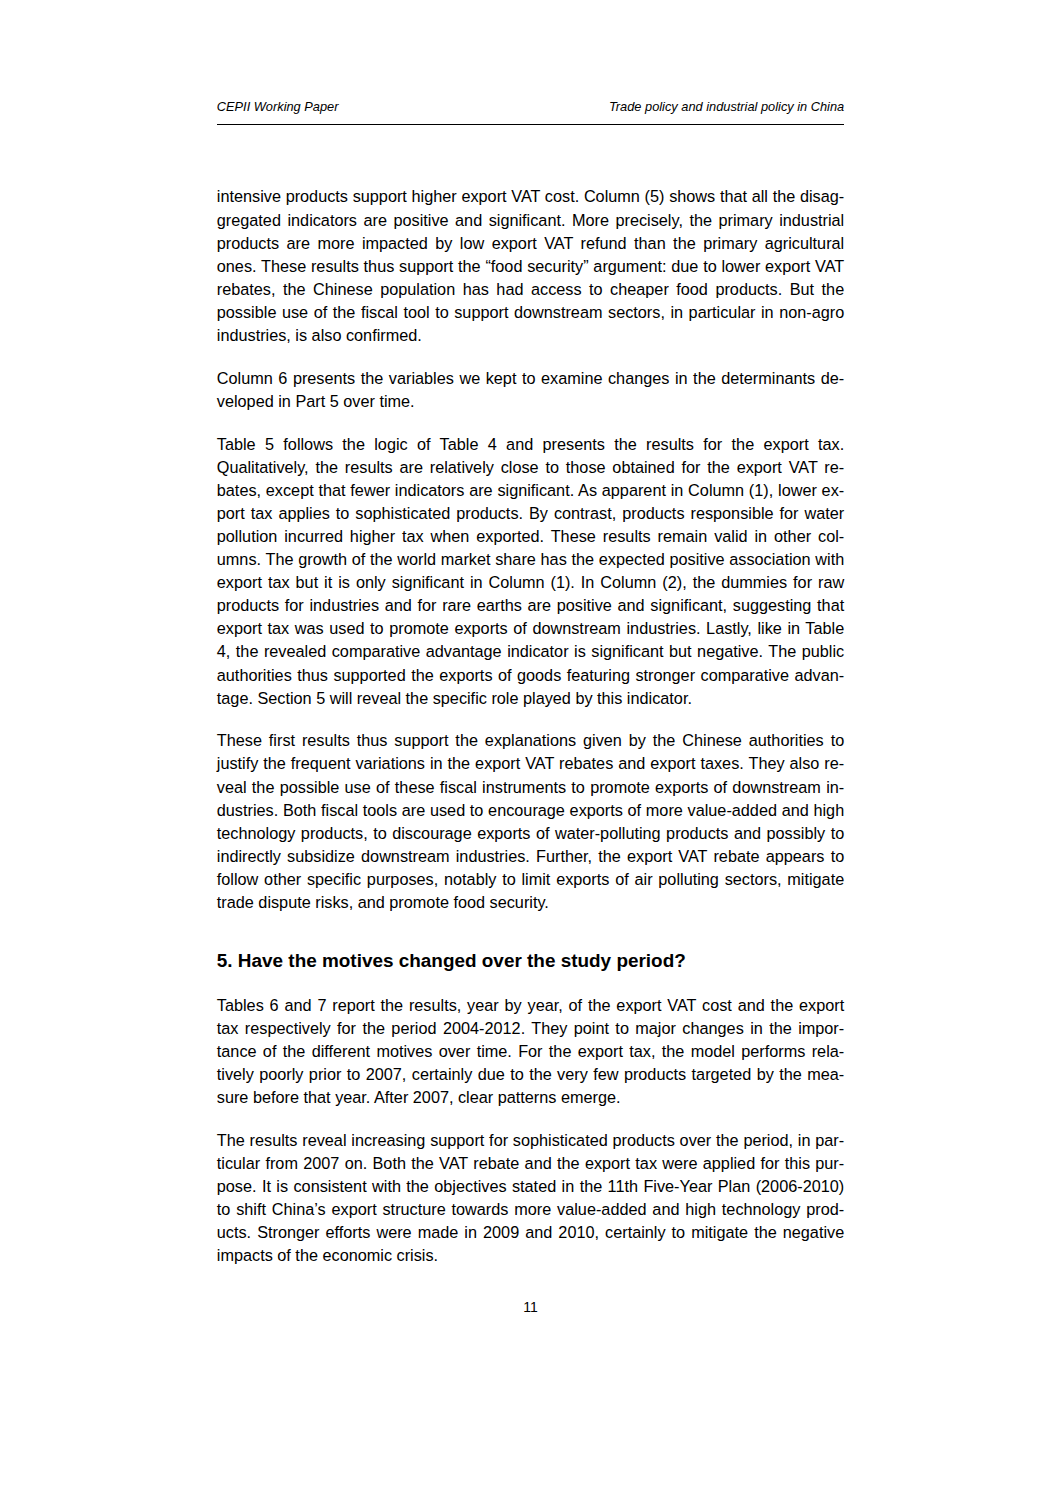CEPII Working Paper Trade policy and industrial policy in China
intensive products support higher export VAT cost. Column (5) shows that all the disaggregated indicators are positive and significant. More precisely, the primary industrial products are more impacted by low export VAT refund than the primary agricultural ones. These results thus support the “food security” argument: due to lower export VAT rebates, the Chinese population has had access to cheaper food products. But the possible use of the fiscal tool to support downstream sectors, in particular in non-agro industries, is also confirmed.
Column 6 presents the variables we kept to examine changes in the determinants developed in Part 5 over time.
Table 5 follows the logic of Table 4 and presents the results for the export tax. Qualitatively, the results are relatively close to those obtained for the export VAT rebates, except that fewer indicators are significant. As apparent in Column (1), lower export tax applies to sophisticated products. By contrast, products responsible for water pollution incurred higher tax when exported. These results remain valid in other columns. The growth of the world market share has the expected positive association with export tax but it is only significant in Column (1). In Column (2), the dummies for raw products for industries and for rare earths are positive and significant, suggesting that export tax was used to promote exports of downstream industries. Lastly, like in Table 4, the revealed comparative advantage indicator is significant but negative. The public authorities thus supported the exports of goods featuring stronger comparative advantage. Section 5 will reveal the specific role played by this indicator.
These first results thus support the explanations given by the Chinese authorities to justify the frequent variations in the export VAT rebates and export taxes. They also reveal the possible use of these fiscal instruments to promote exports of downstream industries. Both fiscal tools are used to encourage exports of more value-added and high technology products, to discourage exports of water-polluting products and possibly to indirectly subsidize downstream industries. Further, the export VAT rebate appears to follow other specific purposes, notably to limit exports of air polluting sectors, mitigate trade dispute risks, and promote food security.
5. Have the motives changed over the study period?
Tables 6 and 7 report the results, year by year, of the export VAT cost and the export tax respectively for the period 2004-2012. They point to major changes in the importance of the different motives over time. For the export tax, the model performs relatively poorly prior to 2007, certainly due to the very few products targeted by the measure before that year. After 2007, clear patterns emerge.
The results reveal increasing support for sophisticated products over the period, in particular from 2007 on. Both the VAT rebate and the export tax were applied for this purpose. It is consistent with the objectives stated in the 11th Five-Year Plan (2006-2010) to shift China’s export structure towards more value-added and high technology products. Stronger efforts were made in 2009 and 2010, certainly to mitigate the negative impacts of the economic crisis.
11